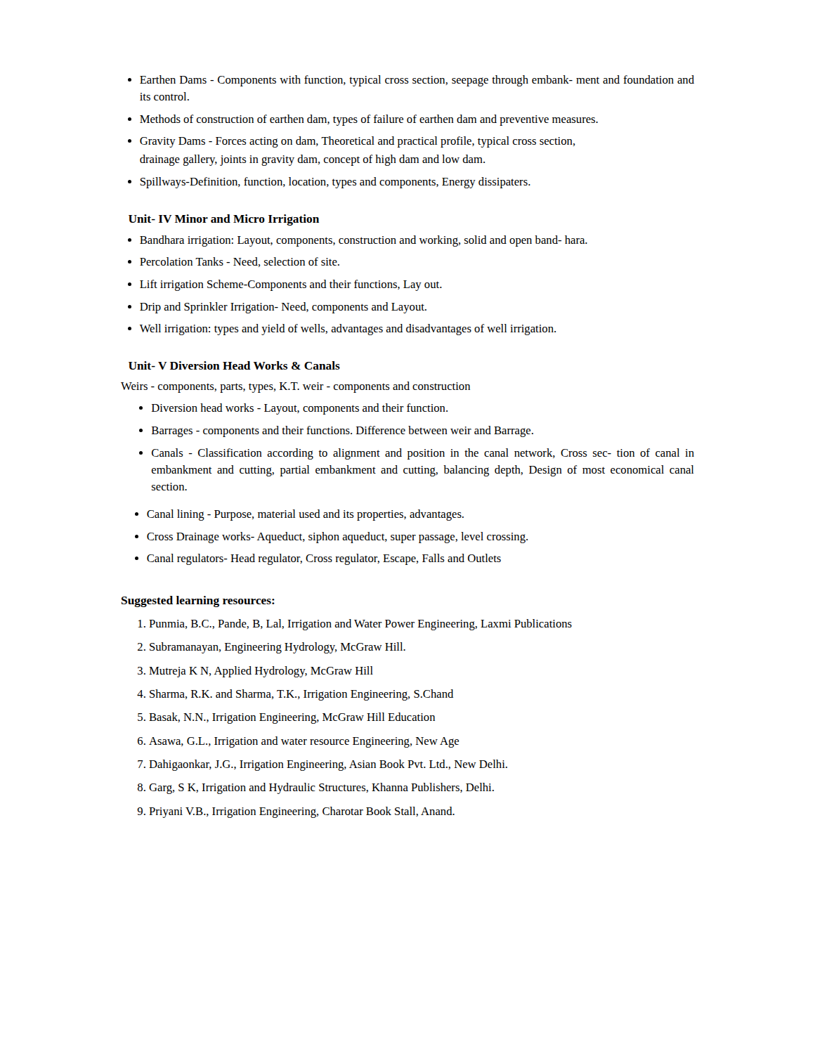Earthen Dams - Components with function, typical cross section, seepage through embank- ment and foundation and its control.
Methods of construction of earthen dam, types of failure of earthen dam and preventive measures.
Gravity Dams - Forces acting on dam, Theoretical and practical profile, typical cross section, drainage gallery, joints in gravity dam, concept of high dam and low dam.
Spillways-Definition, function, location, types and components, Energy dissipaters.
Unit- IV Minor and Micro Irrigation
Bandhara irrigation: Layout, components, construction and working, solid and open band- hara.
Percolation Tanks - Need, selection of site.
Lift irrigation Scheme-Components and their functions, Lay out.
Drip and Sprinkler Irrigation- Need, components and Layout.
Well irrigation: types and yield of wells, advantages and disadvantages of well irrigation.
Unit- V Diversion Head Works & Canals
Weirs - components, parts, types, K.T. weir - components and construction
Diversion head works - Layout, components and their function.
Barrages - components and their functions. Difference between weir and Barrage.
Canals - Classification according to alignment and position in the canal network, Cross sec- tion of canal in embankment and cutting, partial embankment and cutting, balancing depth, Design of most economical canal section.
Canal lining - Purpose, material used and its properties, advantages.
Cross Drainage works- Aqueduct, siphon aqueduct, super passage, level crossing.
Canal regulators- Head regulator, Cross regulator, Escape, Falls and Outlets
Suggested learning resources:
Punmia, B.C., Pande, B, Lal, Irrigation and Water Power Engineering, Laxmi Publications
Subramanayan, Engineering Hydrology, McGraw Hill.
Mutreja K N, Applied Hydrology, McGraw Hill
Sharma, R.K. and Sharma, T.K., Irrigation Engineering, S.Chand
Basak, N.N., Irrigation Engineering, McGraw Hill Education
Asawa, G.L., Irrigation and water resource Engineering, New Age
Dahigaonkar, J.G., Irrigation Engineering, Asian Book Pvt. Ltd., New Delhi.
Garg, S K, Irrigation and Hydraulic Structures, Khanna Publishers, Delhi.
Priyani V.B., Irrigation Engineering, Charotar Book Stall, Anand.